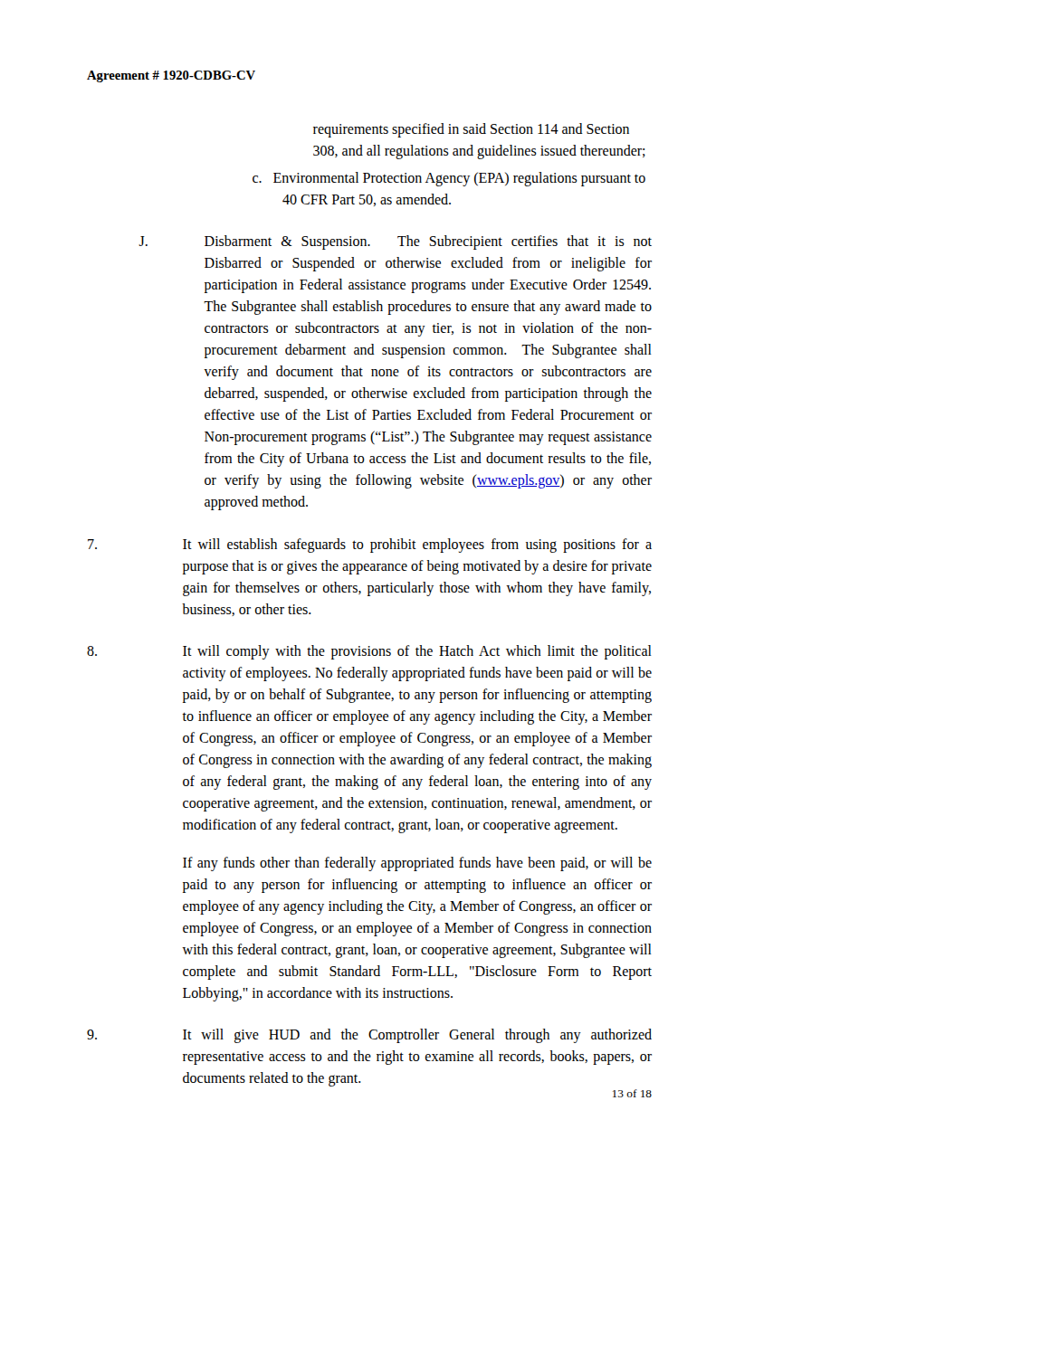Agreement # 1920-CDBG-CV
requirements specified in said Section 114 and Section 308, and all regulations and guidelines issued thereunder;
c. Environmental Protection Agency (EPA) regulations pursuant to 40 CFR Part 50, as amended.
J.
Disbarment & Suspension. The Subrecipient certifies that it is not Disbarred or Suspended or otherwise excluded from or ineligible for participation in Federal assistance programs under Executive Order 12549. The Subgrantee shall establish procedures to ensure that any award made to contractors or subcontractors at any tier, is not in violation of the non-procurement debarment and suspension common. The Subgrantee shall verify and document that none of its contractors or subcontractors are debarred, suspended, or otherwise excluded from participation through the effective use of the List of Parties Excluded from Federal Procurement or Non-procurement programs (“List”.) The Subgrantee may request assistance from the City of Urbana to access the List and document results to the file, or verify by using the following website (www.epls.gov) or any other approved method.
7.
It will establish safeguards to prohibit employees from using positions for a purpose that is or gives the appearance of being motivated by a desire for private gain for themselves or others, particularly those with whom they have family, business, or other ties.
8.
It will comply with the provisions of the Hatch Act which limit the political activity of employees. No federally appropriated funds have been paid or will be paid, by or on behalf of Subgrantee, to any person for influencing or attempting to influence an officer or employee of any agency including the City, a Member of Congress, an officer or employee of Congress, or an employee of a Member of Congress in connection with the awarding of any federal contract, the making of any federal grant, the making of any federal loan, the entering into of any cooperative agreement, and the extension, continuation, renewal, amendment, or modification of any federal contract, grant, loan, or cooperative agreement.
If any funds other than federally appropriated funds have been paid, or will be paid to any person for influencing or attempting to influence an officer or employee of any agency including the City, a Member of Congress, an officer or employee of Congress, or an employee of a Member of Congress in connection with this federal contract, grant, loan, or cooperative agreement, Subgrantee will complete and submit Standard Form-LLL, "Disclosure Form to Report Lobbying," in accordance with its instructions.
9.
It will give HUD and the Comptroller General through any authorized representative access to and the right to examine all records, books, papers, or documents related to the grant.
13 of 18